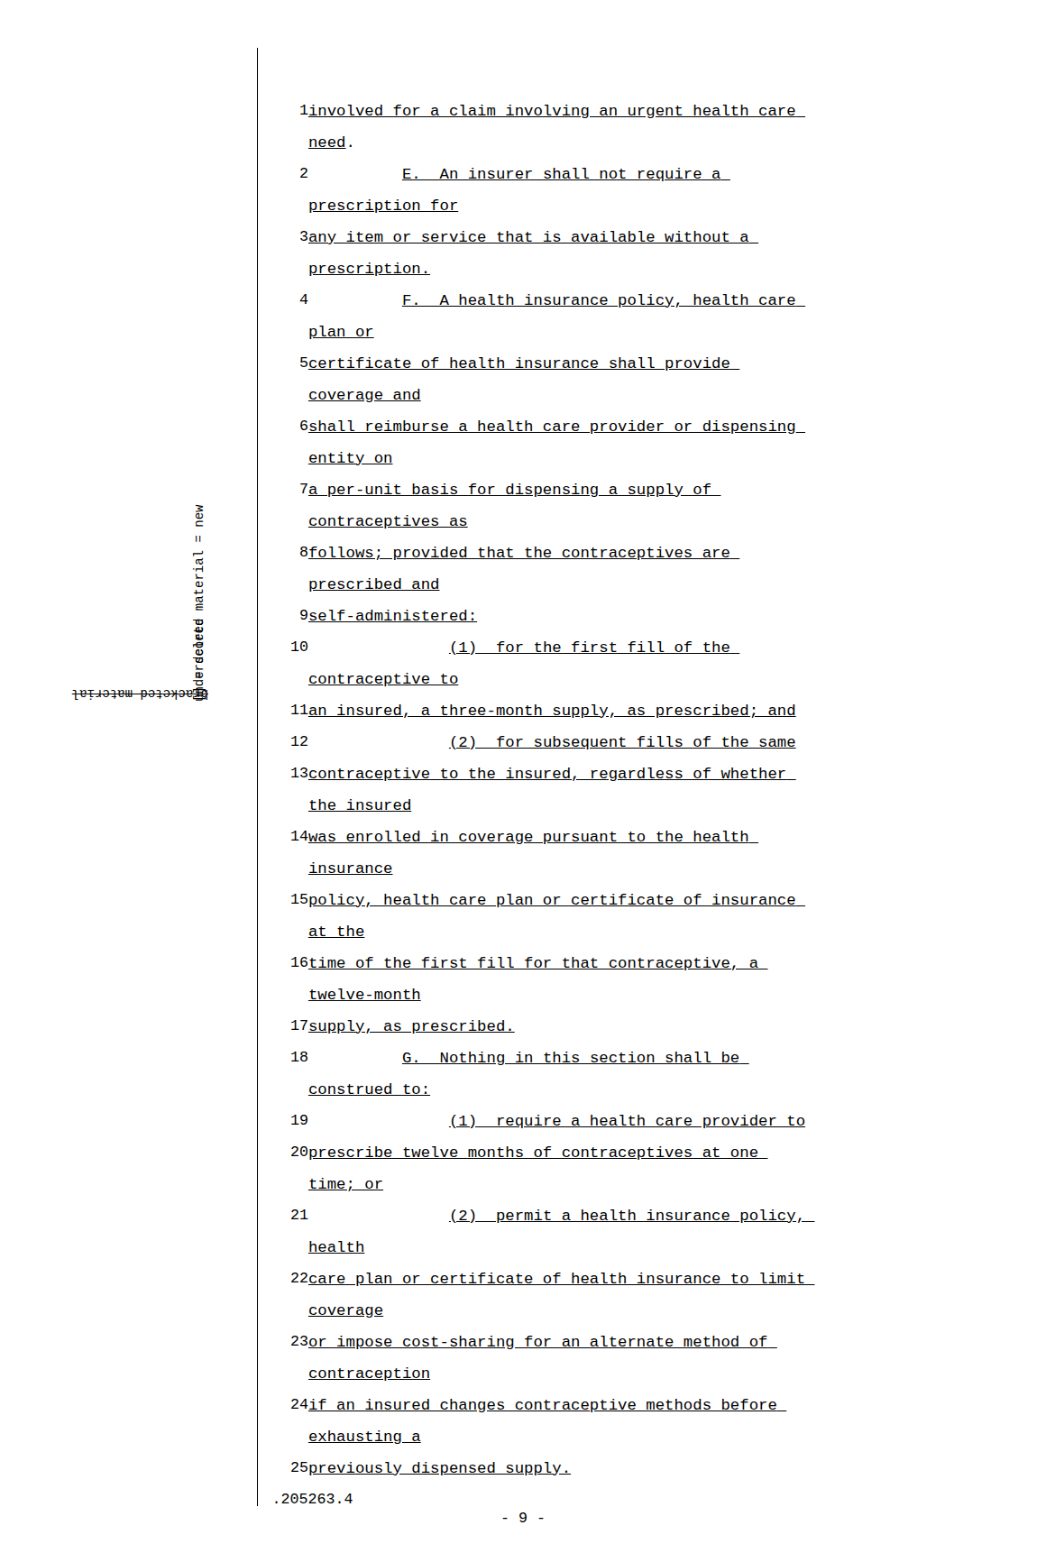underscored material = new [bracketed material] = delete
| 1 | involved for a claim involving an urgent health care need . |
| 2 | E. An insurer shall not require a prescription for |
| 3 | any item or service that is available without a prescription. |
| 4 | F. A health insurance policy, health care plan or |
| 5 | certificate of health insurance shall provide coverage and |
| 6 | shall reimburse a health care provider or dispensing entity on |
| 7 | a per-unit basis for dispensing a supply of contraceptives as |
| 8 | follows; provided that the contraceptives are prescribed and |
| 9 | self-administered: |
| 10 | (1) for the first fill of the contraceptive to |
| 11 | an insured, a three-month supply, as prescribed; and |
| 12 | (2) for subsequent fills of the same |
| 13 | contraceptive to the insured, regardless of whether the insured |
| 14 | was enrolled in coverage pursuant to the health insurance |
| 15 | policy, health care plan or certificate of insurance at the |
| 16 | time of the first fill for that contraceptive, a twelve-month |
| 17 | supply, as prescribed. |
| 18 | G. Nothing in this section shall be construed to: |
| 19 | (1) require a health care provider to |
| 20 | prescribe twelve months of contraceptives at one time; or |
| 21 | (2) permit a health insurance policy, health |
| 22 | care plan or certificate of health insurance to limit coverage |
| 23 | or impose cost-sharing for an alternate method of contraception |
| 24 | if an insured changes contraceptive methods before exhausting a |
| 25 | previously dispensed supply. |
.205263.4
- 9 -